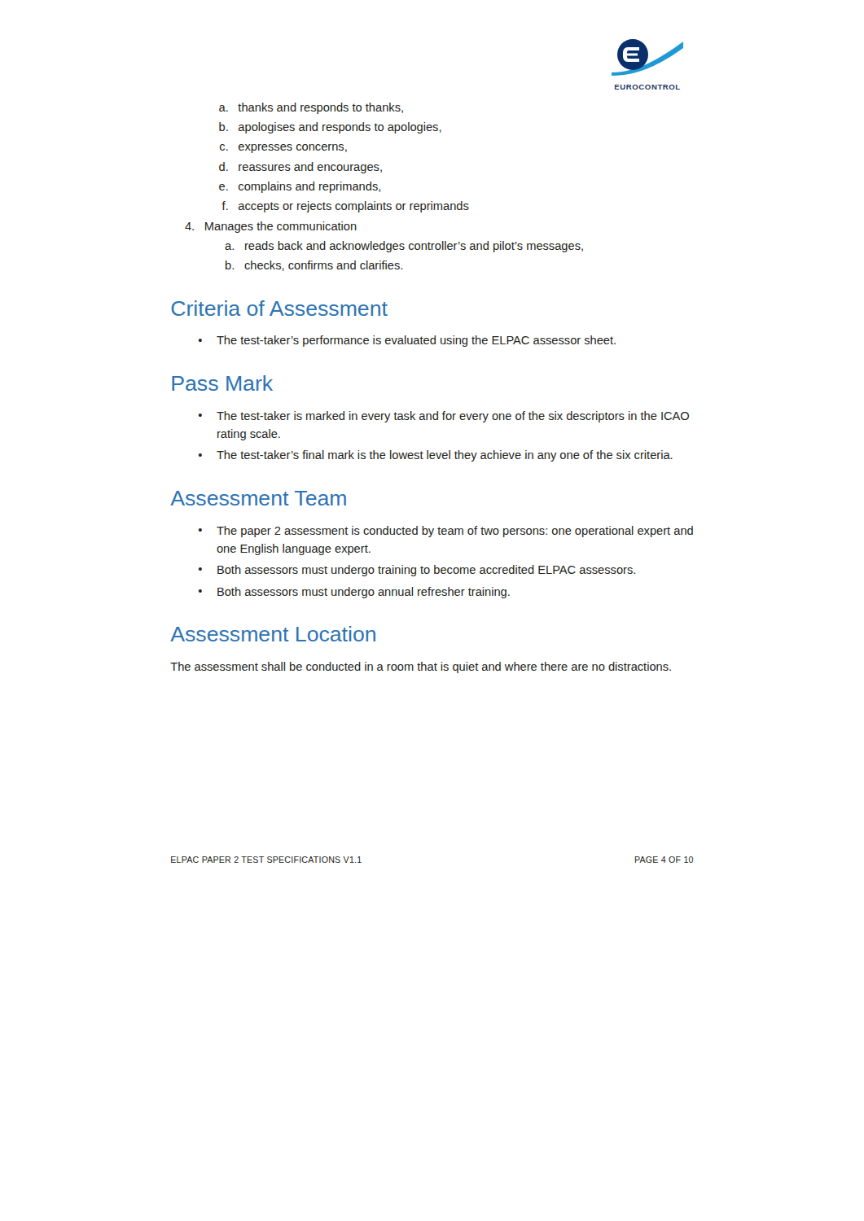EUROCONTROL
thanks and responds to thanks,
apologises and responds to apologies,
expresses concerns,
reassures and encourages,
complains and reprimands,
accepts or rejects complaints or reprimands
Manages the communication
reads back and acknowledges controller’s and pilot’s messages,
checks, confirms and clarifies.
Criteria of Assessment
The test-taker’s performance is evaluated using the ELPAC assessor sheet.
Pass Mark
The test-taker is marked in every task and for every one of the six descriptors in the ICAO rating scale.
The test-taker’s final mark is the lowest level they achieve in any one of the six criteria.
Assessment Team
The paper 2 assessment is conducted by team of two persons: one operational expert and one English language expert.
Both assessors must undergo training to become accredited ELPAC assessors.
Both assessors must undergo annual refresher training.
Assessment Location
The assessment shall be conducted in a room that is quiet and where there are no distractions.
ELPAC Paper 2 Test Specifications V1.1
Page 4 of 10